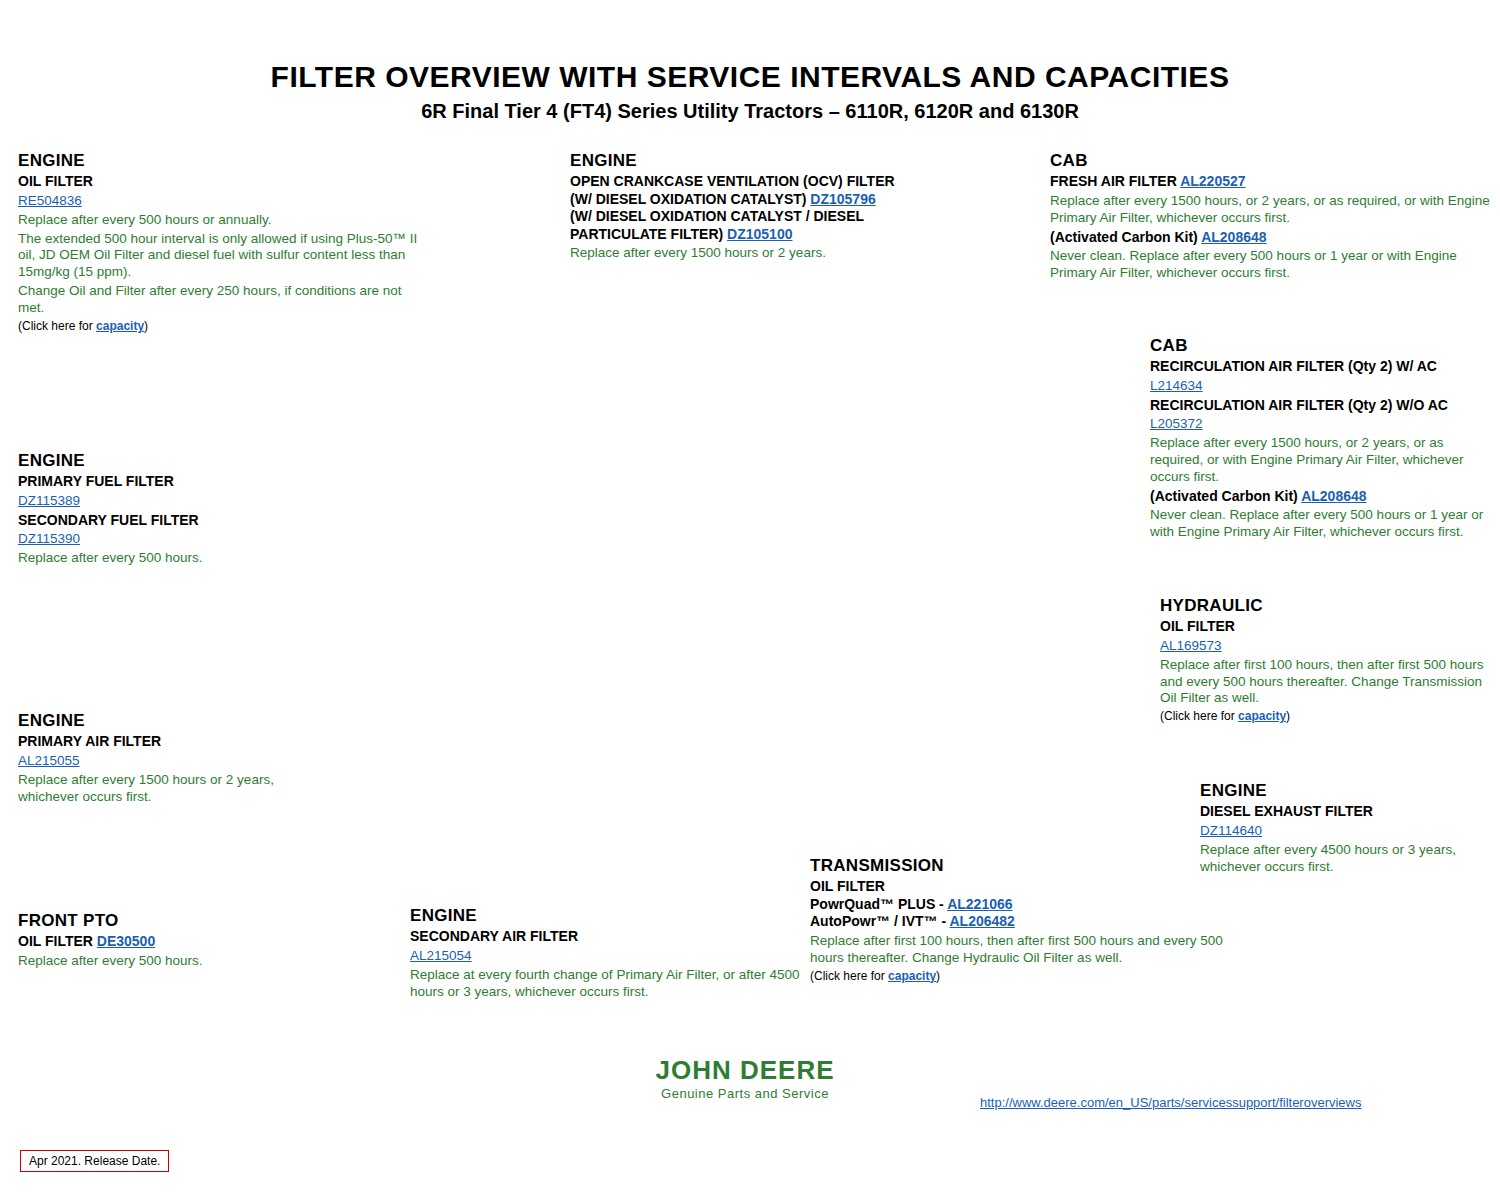FILTER OVERVIEW WITH SERVICE INTERVALS AND CAPACITIES
6R Final Tier 4 (FT4) Series Utility Tractors – 6110R, 6120R and 6130R
ENGINE
OIL FILTER
RE504836
Replace after every 500 hours or annually.
The extended 500 hour interval is only allowed if using Plus-50™ II oil, JD OEM Oil Filter and diesel fuel with sulfur content less than 15mg/kg (15 ppm).
Change Oil and Filter after every 250 hours, if conditions are not met.
(Click here for capacity)
ENGINE
OPEN CRANKCASE VENTILATION (OCV) FILTER
(W/ DIESEL OXIDATION CATALYST) DZ105796
(W/ DIESEL OXIDATION CATALYST / DIESEL PARTICULATE FILTER) DZ105100
Replace after every 1500 hours or 2 years.
CAB
FRESH AIR FILTER AL220527
Replace after every 1500 hours, or 2 years, or as required, or with Engine Primary Air Filter, whichever occurs first.
(Activated Carbon Kit) AL208648
Never clean. Replace after every 500 hours or 1 year or with Engine Primary Air Filter, whichever occurs first.
CAB
RECIRCULATION AIR FILTER (Qty 2) W/ AC
L214634
RECIRCULATION AIR FILTER (Qty 2) W/O AC
L205372
Replace after every 1500 hours, or 2 years, or as required, or with Engine Primary Air Filter, whichever occurs first.
(Activated Carbon Kit) AL208648
Never clean. Replace after every 500 hours or 1 year or with Engine Primary Air Filter, whichever occurs first.
ENGINE
PRIMARY FUEL FILTER
DZ115389
SECONDARY FUEL FILTER
DZ115390
Replace after every 500 hours.
HYDRAULIC
OIL FILTER
AL169573
Replace after first 100 hours, then after first 500 hours and every 500 hours thereafter. Change Transmission Oil Filter as well.
(Click here for capacity)
ENGINE
PRIMARY AIR FILTER
AL215055
Replace after every 1500 hours or 2 years, whichever occurs first.
ENGINE
DIESEL EXHAUST FILTER
DZ114640
Replace after every 4500 hours or 3 years, whichever occurs first.
TRANSMISSION
OIL FILTER
PowrQuad™ PLUS - AL221066
AutoPowr™ / IVT™ - AL206482
Replace after first 100 hours, then after first 500 hours and every 500 hours thereafter. Change Hydraulic Oil Filter as well.
(Click here for capacity)
ENGINE
SECONDARY AIR FILTER
AL215054
Replace at every fourth change of Primary Air Filter, or after 4500 hours or 3 years, whichever occurs first.
FRONT PTO
OIL FILTER DE30500
Replace after every 500 hours.
JOHN DEERE
Genuine Parts and Service
http://www.deere.com/en_US/parts/servicessupport/filteroverviews
Apr 2021. Release Date.